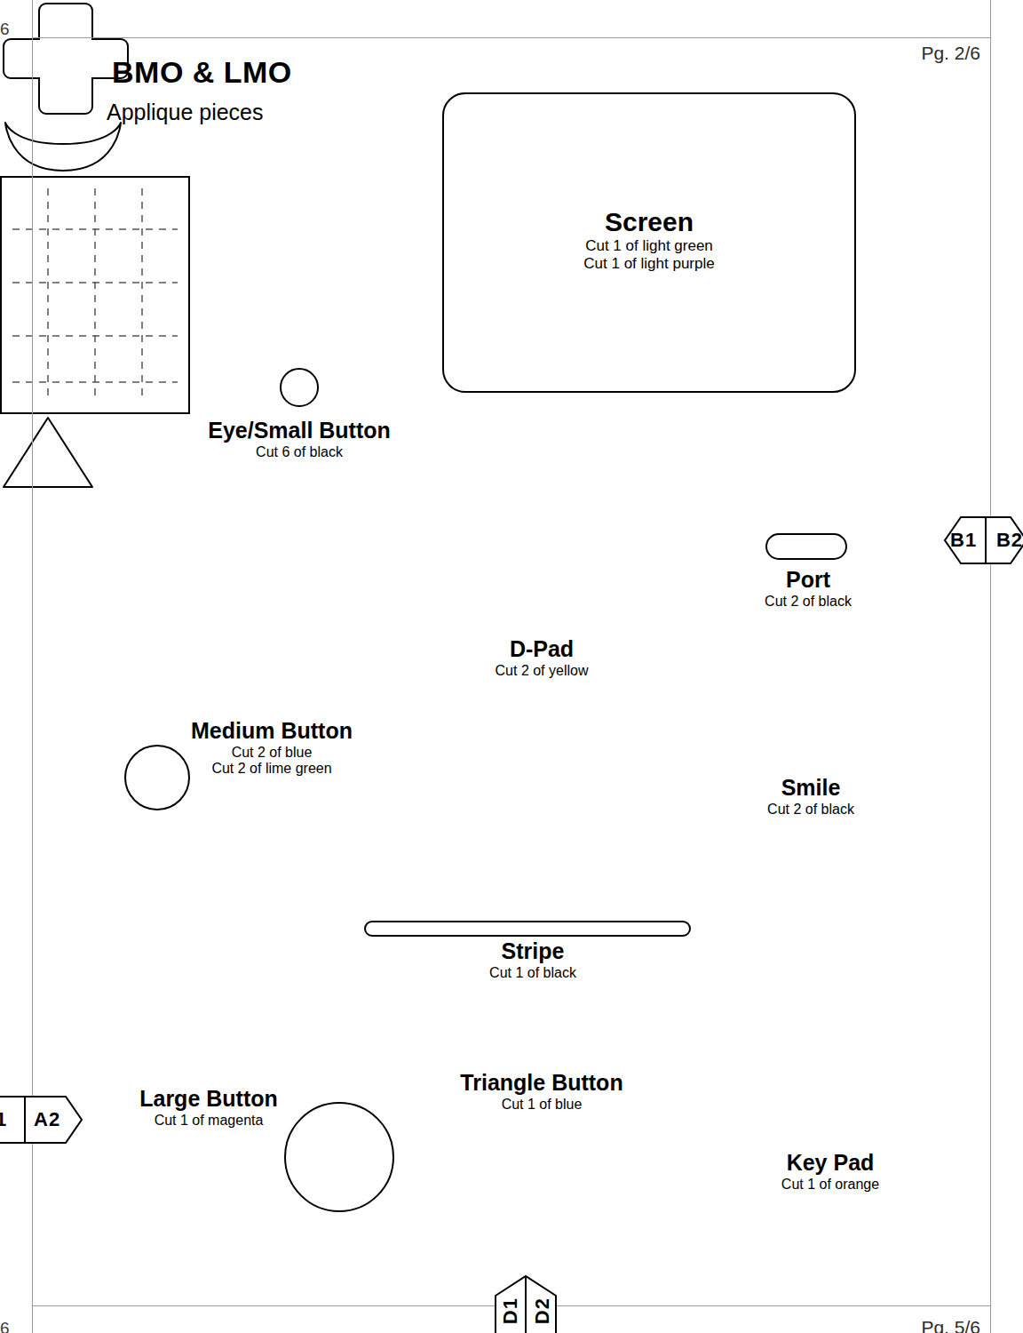6
6
Pg. 2/6
Pg. 5/6
BMO & LMO
Applique pieces
Screen
Cut 1 of light green
Cut 1 of light purple
Eye/Small Button
Cut 6 of black
D-Pad
Cut 2 of yellow
Port
Cut 2 of black
Medium Button
Cut 2 of blue
Cut 2 of lime green
Smile
Cut 2 of black
Stripe
Cut 1 of black
Key Pad
Cut 1 of orange
Large Button
Cut 1 of magenta
Triangle Button
Cut 1 of blue
B1 B2
A1 A2
D1 D2